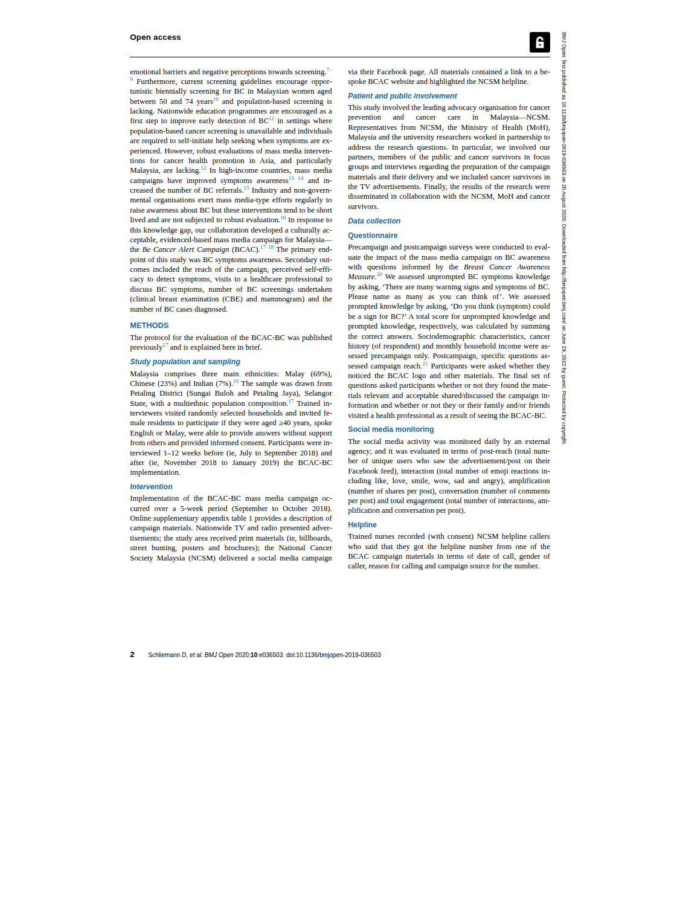Open access
emotional barriers and negative perceptions towards screening.7–9 Furthermore, current screening guidelines encourage opportunistic biennially screening for BC in Malaysian women aged between 50 and 74 years10 and population-based screening is lacking. Nationwide education programmes are encouraged as a first step to improve early detection of BC11 in settings where population-based cancer screening is unavailable and individuals are required to self-initiate help seeking when symptoms are experienced. However, robust evaluations of mass media interventions for cancer health promotion in Asia, and particularly Malaysia, are lacking.12 In high-income countries, mass media campaigns have improved symptoms awareness13 14 and increased the number of BC referrals.15 Industry and non-governmental organisations exert mass media-type efforts regularly to raise awareness about BC but these interventions tend to be short lived and are not subjected to robust evaluation.16 In response to this knowledge gap, our collaboration developed a culturally acceptable, evidenced-based mass media campaign for Malaysia—the Be Cancer Alert Campaign (BCAC).17 18 The primary endpoint of this study was BC symptoms awareness. Secondary outcomes included the reach of the campaign, perceived self-efficacy to detect symptoms, visits to a healthcare professional to discuss BC symptoms, number of BC screenings undertaken (clinical breast examination (CBE) and mammogram) and the number of BC cases diagnosed.
Methods
The protocol for the evaluation of the BCAC-BC was published previously17 and is explained here in brief.
Study population and sampling
Malaysia comprises three main ethnicities: Malay (69%), Chinese (23%) and Indian (7%).19 The sample was drawn from Petaling District (Sungai Buloh and Petaling Jaya), Selangor State, with a multiethnic population composition.17 Trained interviewers visited randomly selected households and invited female residents to participate if they were aged ≥40 years, spoke English or Malay, were able to provide answers without support from others and provided informed consent. Participants were interviewed 1–12 weeks before (ie, July to September 2018) and after (ie, November 2018 to January 2019) the BCAC-BC implementation.
Intervention
Implementation of the BCAC-BC mass media campaign occurred over a 5-week period (September to October 2018). Online supplementary appendix table 1 provides a description of campaign materials. Nationwide TV and radio presented advertisements; the study area received print materials (ie, billboards, street bunting, posters and brochures); the National Cancer Society Malaysia (NCSM) delivered a social media campaign via their Facebook page. All materials contained a link to a bespoke BCAC website and highlighted the NCSM helpline.
Patient and public involvement
This study involved the leading advocacy organisation for cancer prevention and cancer care in Malaysia—NCSM. Representatives from NCSM, the Ministry of Health (MoH), Malaysia and the university researchers worked in partnership to address the research questions. In particular, we involved our partners, members of the public and cancer survivors in focus groups and interviews regarding the preparation of the campaign materials and their delivery and we included cancer survivors in the TV advertisements. Finally, the results of the research were disseminated in collaboration with the NCSM, MoH and cancer survivors.
Data collection
Questionnaire
Precampaign and postcampaign surveys were conducted to evaluate the impact of the mass media campaign on BC awareness with questions informed by the Breast Cancer Awareness Measure.20 We assessed unprompted BC symptoms knowledge by asking, ‘There are many warning signs and symptoms of BC. Please name as many as you can think of’. We assessed prompted knowledge by asking, ‘Do you think (symptom) could be a sign for BC?’ A total score for unprompted knowledge and prompted knowledge, respectively, was calculated by summing the correct answers. Sociodemographic characteristics, cancer history (of respondent) and monthly household income were assessed precampaign only. Postcampaign, specific questions assessed campaign reach.21 Participants were asked whether they noticed the BCAC logo and other materials. The final set of questions asked participants whether or not they found the materials relevant and acceptable shared/discussed the campaign information and whether or not they or their family and/or friends visited a health professional as a result of seeing the BCAC-BC.
Social media monitoring
The social media activity was monitored daily by an external agency; and it was evaluated in terms of post-reach (total number of unique users who saw the advertisement/post on their Facebook feed), interaction (total number of emoji reactions including like, love, smile, wow, sad and angry), amplification (number of shares per post), conversation (number of comments per post) and total engagement (total number of interactions, amplification and conversation per post).
Helpline
Trained nurses recorded (with consent) NCSM helpline callers who said that they got the helpline number from one of the BCAC campaign materials in terms of date of call, gender of caller, reason for calling and campaign source for the number.
2
Schliemann D, et al. BMJ Open 2020;10:e036503. doi:10.1136/bmjopen-2019-036503
BMJ Open: first published as 10.1136/bmjopen-2019-036503 on 20 August 2020. Downloaded from http://bmjopen.bmj.com/ on June 29, 2022 by guest. Protected by copyright.